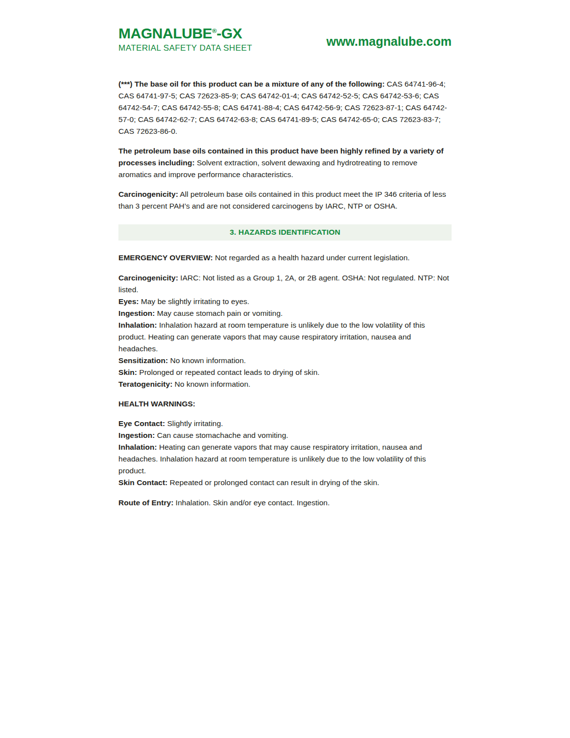MAGNALUBE®-GX
MATERIAL SAFETY DATA SHEET
www.magnalube.com
(***) The base oil for this product can be a mixture of any of the following: CAS 64741-96-4; CAS 64741-97-5; CAS 72623-85-9; CAS 64742-01-4; CAS 64742-52-5; CAS 64742-53-6; CAS 64742-54-7; CAS 64742-55-8; CAS 64741-88-4; CAS 64742-56-9; CAS 72623-87-1; CAS 64742-57-0; CAS 64742-62-7; CAS 64742-63-8; CAS 64741-89-5; CAS 64742-65-0; CAS 72623-83-7; CAS 72623-86-0.
The petroleum base oils contained in this product have been highly refined by a variety of processes including: Solvent extraction, solvent dewaxing and hydrotreating to remove aromatics and improve performance characteristics.
Carcinogenicity: All petroleum base oils contained in this product meet the IP 346 criteria of less than 3 percent PAH’s and are not considered carcinogens by IARC, NTP or OSHA.
3. HAZARDS IDENTIFICATION
EMERGENCY OVERVIEW: Not regarded as a health hazard under current legislation.
Carcinogenicity: IARC: Not listed as a Group 1, 2A, or 2B agent. OSHA: Not regulated. NTP: Not listed.
Eyes: May be slightly irritating to eyes.
Ingestion: May cause stomach pain or vomiting.
Inhalation: Inhalation hazard at room temperature is unlikely due to the low volatility of this product. Heating can generate vapors that may cause respiratory irritation, nausea and headaches.
Sensitization: No known information.
Skin: Prolonged or repeated contact leads to drying of skin.
Teratogenicity: No known information.
HEALTH WARNINGS:
Eye Contact: Slightly irritating.
Ingestion: Can cause stomachache and vomiting.
Inhalation: Heating can generate vapors that may cause respiratory irritation, nausea and headaches. Inhalation hazard at room temperature is unlikely due to the low volatility of this product.
Skin Contact: Repeated or prolonged contact can result in drying of the skin.
Route of Entry: Inhalation. Skin and/or eye contact. Ingestion.